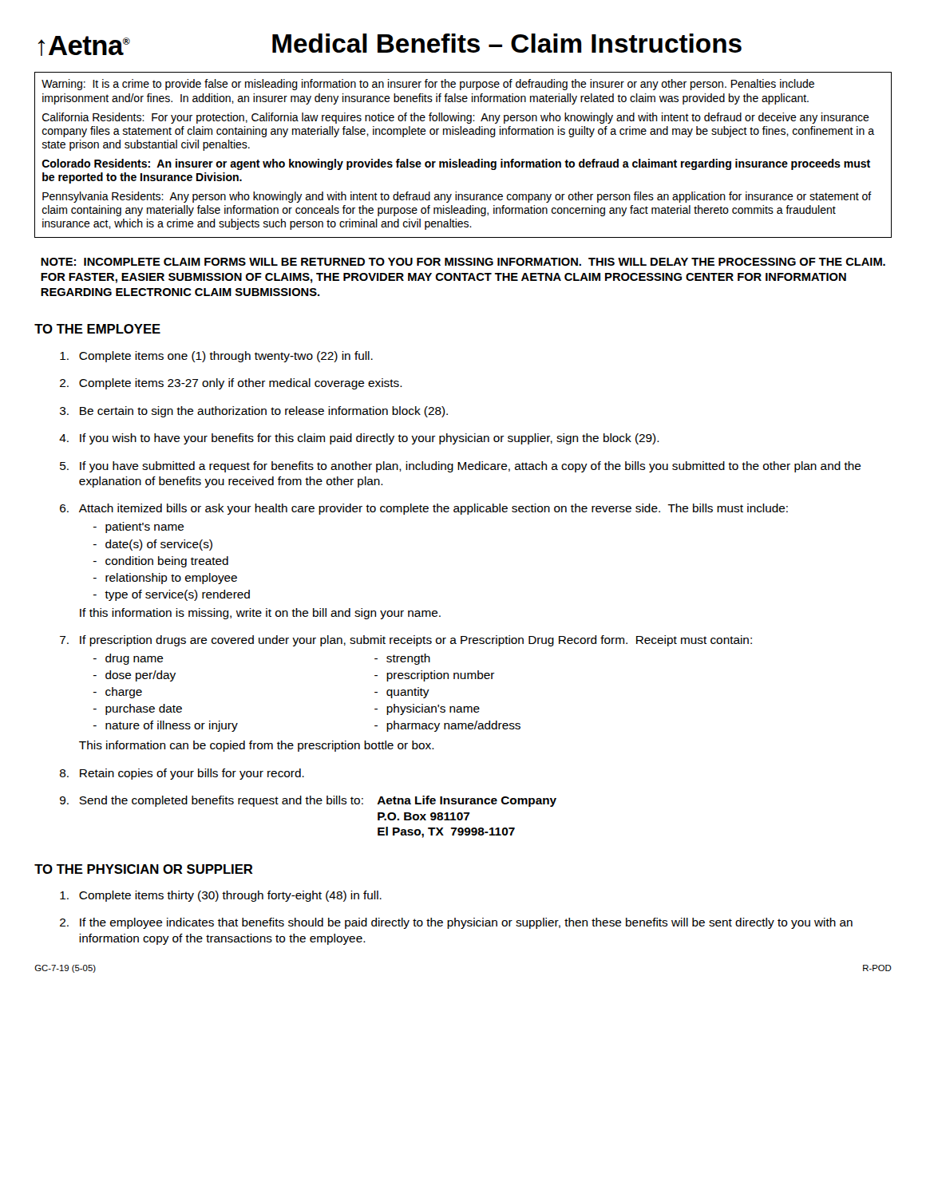↑Aetna®
Medical Benefits – Claim Instructions
Warning: It is a crime to provide false or misleading information to an insurer for the purpose of defrauding the insurer or any other person. Penalties include imprisonment and/or fines. In addition, an insurer may deny insurance benefits if false information materially related to claim was provided by the applicant.
California Residents: For your protection, California law requires notice of the following: Any person who knowingly and with intent to defraud or deceive any insurance company files a statement of claim containing any materially false, incomplete or misleading information is guilty of a crime and may be subject to fines, confinement in a state prison and substantial civil penalties.
Colorado Residents: An insurer or agent who knowingly provides false or misleading information to defraud a claimant regarding insurance proceeds must be reported to the Insurance Division.
Pennsylvania Residents: Any person who knowingly and with intent to defraud any insurance company or other person files an application for insurance or statement of claim containing any materially false information or conceals for the purpose of misleading, information concerning any fact material thereto commits a fraudulent insurance act, which is a crime and subjects such person to criminal and civil penalties.
NOTE: INCOMPLETE CLAIM FORMS WILL BE RETURNED TO YOU FOR MISSING INFORMATION. THIS WILL DELAY THE PROCESSING OF THE CLAIM. FOR FASTER, EASIER SUBMISSION OF CLAIMS, THE PROVIDER MAY CONTACT THE AETNA CLAIM PROCESSING CENTER FOR INFORMATION REGARDING ELECTRONIC CLAIM SUBMISSIONS.
TO THE EMPLOYEE
Complete items one (1) through twenty-two (22) in full.
Complete items 23-27 only if other medical coverage exists.
Be certain to sign the authorization to release information block (28).
If you wish to have your benefits for this claim paid directly to your physician or supplier, sign the block (29).
If you have submitted a request for benefits to another plan, including Medicare, attach a copy of the bills you submitted to the other plan and the explanation of benefits you received from the other plan.
Attach itemized bills or ask your health care provider to complete the applicable section on the reverse side. The bills must include:
patient's name
date(s) of service(s)
condition being treated
relationship to employee
type of service(s) rendered
If this information is missing, write it on the bill and sign your name.
If prescription drugs are covered under your plan, submit receipts or a Prescription Drug Record form. Receipt must contain:
drug name
dose per/day
charge
purchase date
nature of illness or injury
strength
prescription number
quantity
physician's name
pharmacy name/address
This information can be copied from the prescription bottle or box.
Retain copies of your bills for your record.
Send the completed benefits request and the bills to: Aetna Life Insurance Company P.O. Box 981107 El Paso, TX 79998-1107
TO THE PHYSICIAN OR SUPPLIER
Complete items thirty (30) through forty-eight (48) in full.
If the employee indicates that benefits should be paid directly to the physician or supplier, then these benefits will be sent directly to you with an information copy of the transactions to the employee.
GC-7-19 (5-05) R-POD